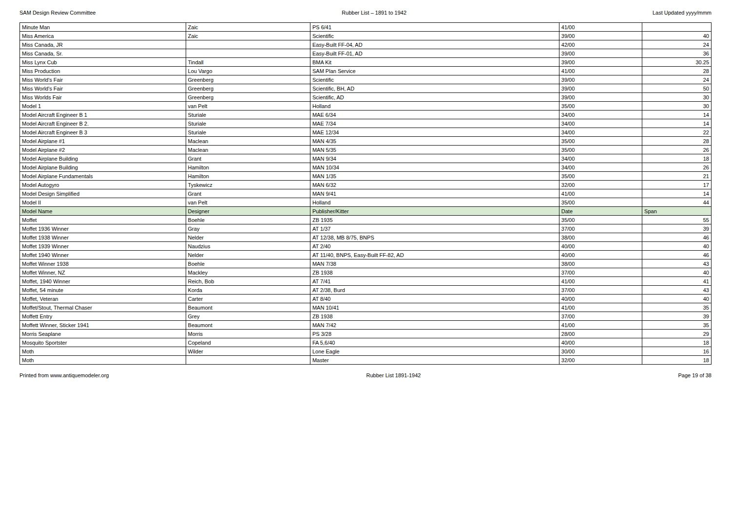SAM Design Review Committee
Rubber List – 1891 to 1942
Last Updated yyyy/mmm
| Minute Man | Zaic | PS 6/41 | 41/00 | |
| Miss America | Zaic | Scientific | 39/00 | 40 |
| Miss Canada, JR | | Easy-Built FF-04, AD | 42/00 | 24 |
| Miss Canada, Sr. | | Easy-Built FF-01, AD | 39/00 | 36 |
| Miss Lynx Cub | Tindall | BMA Kit | 39/00 | 30.25 |
| Miss Production | Lou Vargo | SAM Plan Service | 41/00 | 28 |
| Miss World's Fair | Greenberg | Scientific | 39/00 | 24 |
| Miss World's Fair | Greenberg | Scientific, BH, AD | 39/00 | 50 |
| Miss Worlds Fair | Greenberg | Scientific, AD | 39/00 | 30 |
| Model 1 | van Pelt | Holland | 35/00 | 30 |
| Model Aircraft Engineer B 1 | Sturiale | MAE 6/34 | 34/00 | 14 |
| Model Aircraft Engineer B 2. | Sturiale | MAE 7/34 | 34/00 | 14 |
| Model Aircraft Engineer B 3 | Sturiale | MAE 12/34 | 34/00 | 22 |
| Model Airplane #1 | Maclean | MAN 4/35 | 35/00 | 28 |
| Model Airplane #2 | Maclean | MAN 5/35 | 35/00 | 26 |
| Model Airplane Building | Grant | MAN 9/34 | 34/00 | 18 |
| Model Airplane Building | Hamilton | MAN 10/34 | 34/00 | 26 |
| Model Airplane Fundamentals | Hamilton | MAN 1/35 | 35/00 | 21 |
| Model Autogyro | Tyskewicz | MAN 6/32 | 32/00 | 17 |
| Model Design Simplified | Grant | MAN 9/41 | 41/00 | 14 |
| Model II | van Pelt | Holland | 35/00 | 44 |
| Model Name | Designer | Publisher/Kitter | Date | Span |
| Moffet | Boehle | ZB 1935 | 35/00 | 55 |
| Moffet 1936 Winner | Gray | AT 1/37 | 37/00 | 39 |
| Moffet 1938 Winner | Nelder | AT 12/38, MB 8/75, BNPS | 38/00 | 46 |
| Moffet 1939 Winner | Naudzius | AT 2/40 | 40/00 | 40 |
| Moffet 1940 Winner | Nelder | AT 11/40, BNPS, Easy-Built FF-82, AD | 40/00 | 46 |
| Moffet Winner 1938 | Boehle | MAN 7/38 | 38/00 | 43 |
| Moffet Winner, NZ | Mackley | ZB 1938 | 37/00 | 40 |
| Moffet, 1940 Winner | Reich, Bob | AT 7/41 | 41/00 | 41 |
| Moffet, 54 minute | Korda | AT 2/38, Burd | 37/00 | 43 |
| Moffet, Veteran | Carter | AT 8/40 | 40/00 | 40 |
| Moffet/Stout, Thermal Chaser | Beaumont | MAN 10/41 | 41/00 | 35 |
| Moffett Entry | Grey | ZB 1938 | 37/00 | 39 |
| Moffett Winner, Sticker 1941 | Beaumont | MAN 7/42 | 41/00 | 35 |
| Morris Seaplane | Morris | PS 3/28 | 28/00 | 29 |
| Mosquito Sportster | Copeland | FA 5,6/40 | 40/00 | 18 |
| Moth | Wilder | Lone Eagle | 30/00 | 16 |
| Moth | | Master | 32/00 | 18 |
Printed from www.antiquemodeler.org
Rubber List 1891-1942
Page 19 of 38